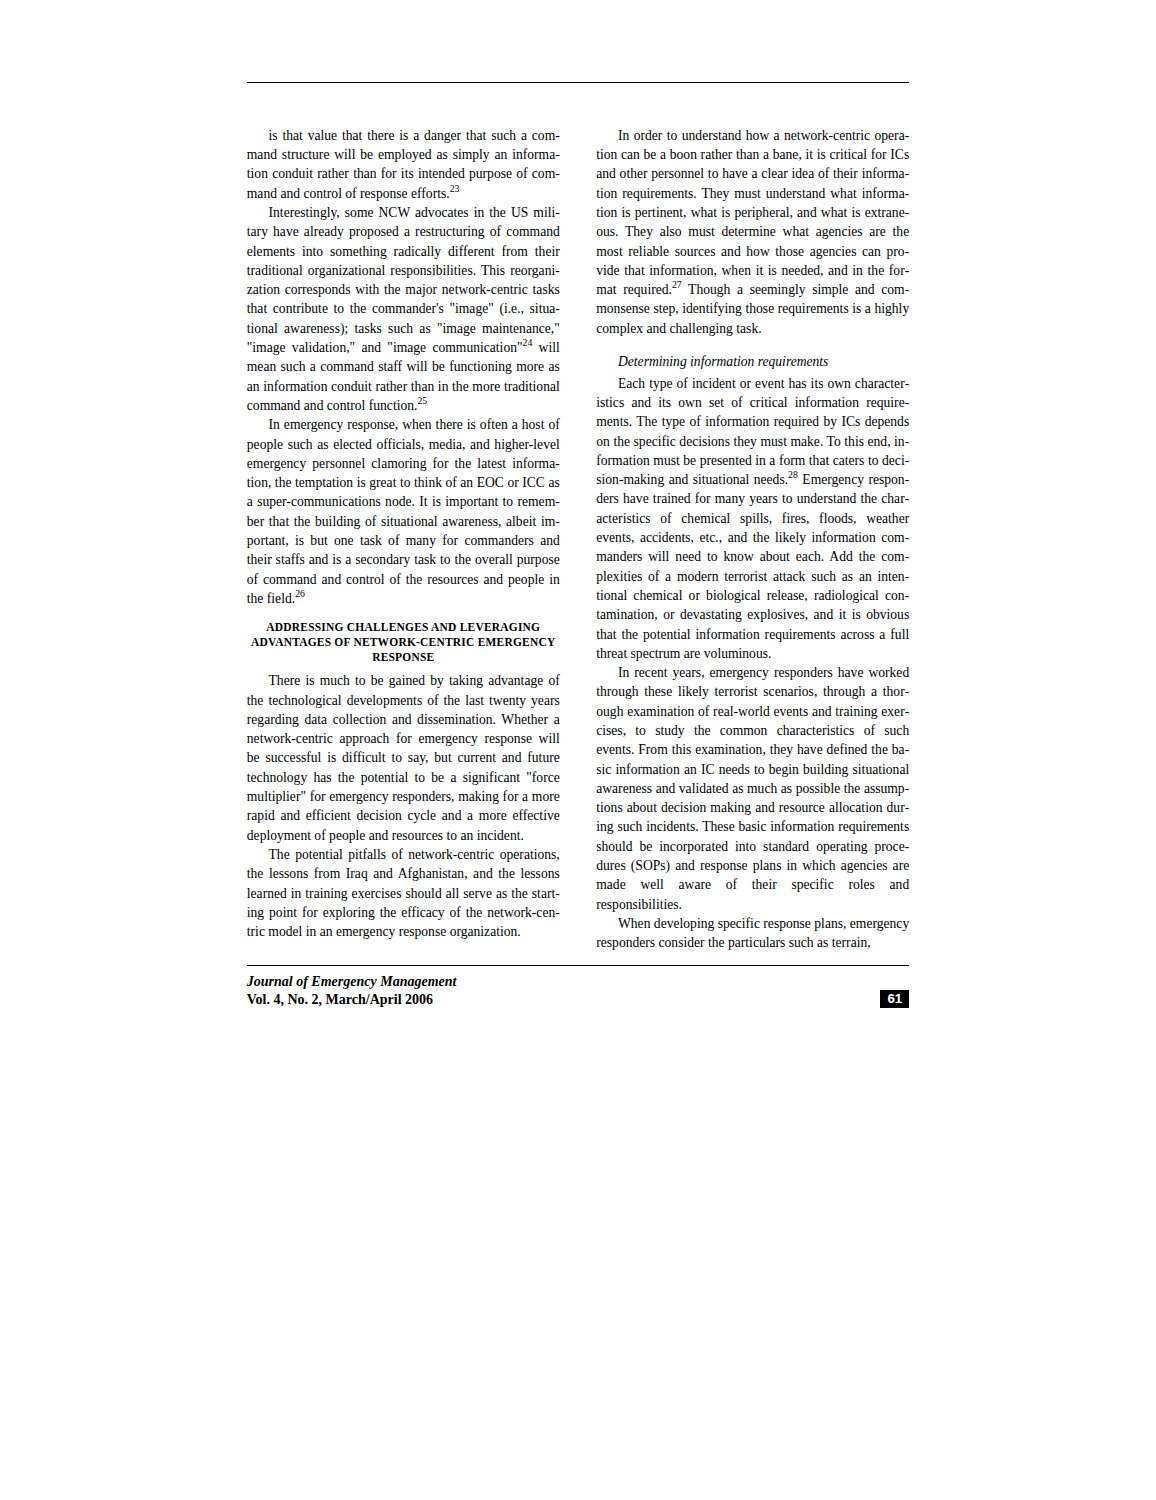is that value that there is a danger that such a command structure will be employed as simply an information conduit rather than for its intended purpose of command and control of response efforts.23
Interestingly, some NCW advocates in the US military have already proposed a restructuring of command elements into something radically different from their traditional organizational responsibilities. This reorganization corresponds with the major network-centric tasks that contribute to the commander's "image" (i.e., situational awareness); tasks such as "image maintenance," "image validation," and "image communication"24 will mean such a command staff will be functioning more as an information conduit rather than in the more traditional command and control function.25
In emergency response, when there is often a host of people such as elected officials, media, and higher-level emergency personnel clamoring for the latest information, the temptation is great to think of an EOC or ICC as a super-communications node. It is important to remember that the building of situational awareness, albeit important, is but one task of many for commanders and their staffs and is a secondary task to the overall purpose of command and control of the resources and people in the field.26
Addressing challenges and leveraging advantages of network-centric emergency response
There is much to be gained by taking advantage of the technological developments of the last twenty years regarding data collection and dissemination. Whether a network-centric approach for emergency response will be successful is difficult to say, but current and future technology has the potential to be a significant "force multiplier" for emergency responders, making for a more rapid and efficient decision cycle and a more effective deployment of people and resources to an incident.
The potential pitfalls of network-centric operations, the lessons from Iraq and Afghanistan, and the lessons learned in training exercises should all serve as the starting point for exploring the efficacy of the network-centric model in an emergency response organization.
In order to understand how a network-centric operation can be a boon rather than a bane, it is critical for ICs and other personnel to have a clear idea of their information requirements. They must understand what information is pertinent, what is peripheral, and what is extraneous. They also must determine what agencies are the most reliable sources and how those agencies can provide that information, when it is needed, and in the format required.27 Though a seemingly simple and commonsense step, identifying those requirements is a highly complex and challenging task.
Determining information requirements
Each type of incident or event has its own characteristics and its own set of critical information requirements. The type of information required by ICs depends on the specific decisions they must make. To this end, information must be presented in a form that caters to decision-making and situational needs.28 Emergency responders have trained for many years to understand the characteristics of chemical spills, fires, floods, weather events, accidents, etc., and the likely information commanders will need to know about each. Add the complexities of a modern terrorist attack such as an intentional chemical or biological release, radiological contamination, or devastating explosives, and it is obvious that the potential information requirements across a full threat spectrum are voluminous.
In recent years, emergency responders have worked through these likely terrorist scenarios, through a thorough examination of real-world events and training exercises, to study the common characteristics of such events. From this examination, they have defined the basic information an IC needs to begin building situational awareness and validated as much as possible the assumptions about decision making and resource allocation during such incidents. These basic information requirements should be incorporated into standard operating procedures (SOPs) and response plans in which agencies are made well aware of their specific roles and responsibilities.
When developing specific response plans, emergency responders consider the particulars such as terrain,
Journal of Emergency ManagementVol. 4, No. 2, March/April 2006
61